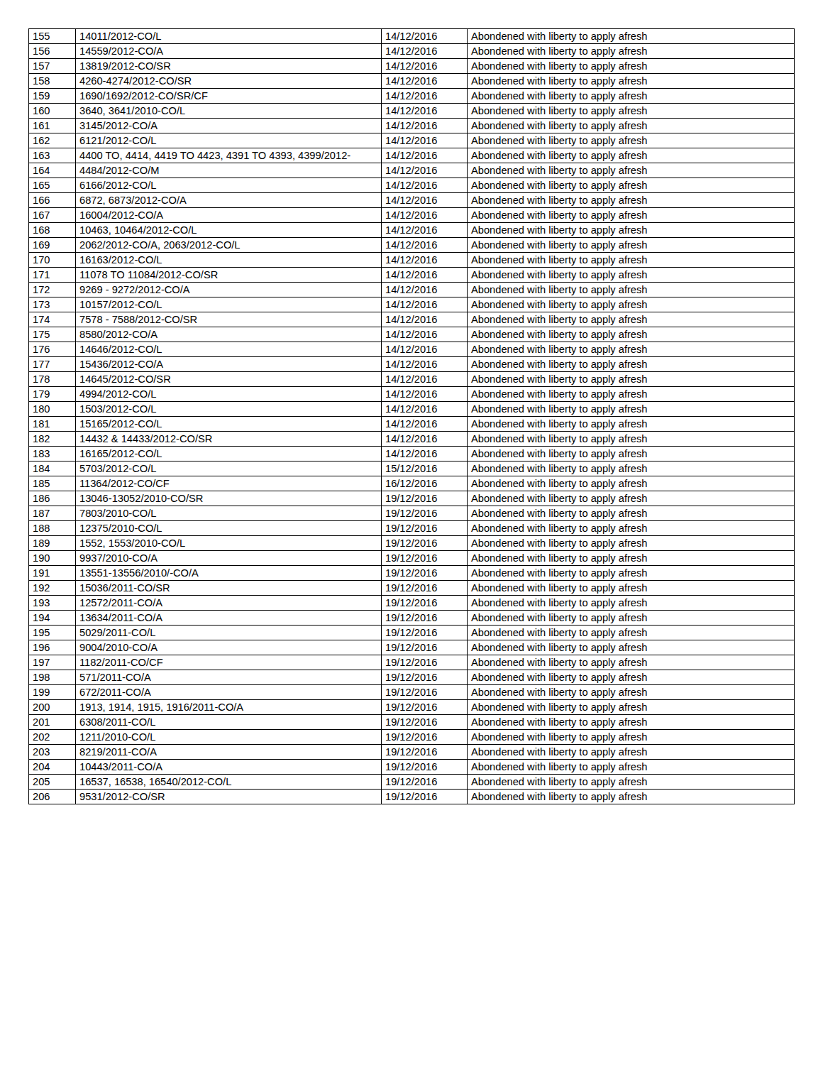| 155 | 14011/2012-CO/L | 14/12/2016 | Abondened with liberty to apply afresh |
| 156 | 14559/2012-CO/A | 14/12/2016 | Abondened with liberty to apply afresh |
| 157 | 13819/2012-CO/SR | 14/12/2016 | Abondened with liberty to apply afresh |
| 158 | 4260-4274/2012-CO/SR | 14/12/2016 | Abondened with liberty to apply afresh |
| 159 | 1690/1692/2012-CO/SR/CF | 14/12/2016 | Abondened with liberty to apply afresh |
| 160 | 3640, 3641/2010-CO/L | 14/12/2016 | Abondened with liberty to apply afresh |
| 161 | 3145/2012-CO/A | 14/12/2016 | Abondened with liberty to apply afresh |
| 162 | 6121/2012-CO/L | 14/12/2016 | Abondened with liberty to apply afresh |
| 163 | 4400 TO, 4414, 4419 TO 4423, 4391 TO 4393, 4399/2012- | 14/12/2016 | Abondened with liberty to apply afresh |
| 164 | 4484/2012-CO/M | 14/12/2016 | Abondened with liberty to apply afresh |
| 165 | 6166/2012-CO/L | 14/12/2016 | Abondened with liberty to apply afresh |
| 166 | 6872, 6873/2012-CO/A | 14/12/2016 | Abondened with liberty to apply afresh |
| 167 | 16004/2012-CO/A | 14/12/2016 | Abondened with liberty to apply afresh |
| 168 | 10463, 10464/2012-CO/L | 14/12/2016 | Abondened with liberty to apply afresh |
| 169 | 2062/2012-CO/A, 2063/2012-CO/L | 14/12/2016 | Abondened with liberty to apply afresh |
| 170 | 16163/2012-CO/L | 14/12/2016 | Abondened with liberty to apply afresh |
| 171 | 11078 TO 11084/2012-CO/SR | 14/12/2016 | Abondened with liberty to apply afresh |
| 172 | 9269 - 9272/2012-CO/A | 14/12/2016 | Abondened with liberty to apply afresh |
| 173 | 10157/2012-CO/L | 14/12/2016 | Abondened with liberty to apply afresh |
| 174 | 7578 - 7588/2012-CO/SR | 14/12/2016 | Abondened with liberty to apply afresh |
| 175 | 8580/2012-CO/A | 14/12/2016 | Abondened with liberty to apply afresh |
| 176 | 14646/2012-CO/L | 14/12/2016 | Abondened with liberty to apply afresh |
| 177 | 15436/2012-CO/A | 14/12/2016 | Abondened with liberty to apply afresh |
| 178 | 14645/2012-CO/SR | 14/12/2016 | Abondened with liberty to apply afresh |
| 179 | 4994/2012-CO/L | 14/12/2016 | Abondened with liberty to apply afresh |
| 180 | 1503/2012-CO/L | 14/12/2016 | Abondened with liberty to apply afresh |
| 181 | 15165/2012-CO/L | 14/12/2016 | Abondened with liberty to apply afresh |
| 182 | 14432 & 14433/2012-CO/SR | 14/12/2016 | Abondened with liberty to apply afresh |
| 183 | 16165/2012-CO/L | 14/12/2016 | Abondened with liberty to apply afresh |
| 184 | 5703/2012-CO/L | 15/12/2016 | Abondened with liberty to apply afresh |
| 185 | 11364/2012-CO/CF | 16/12/2016 | Abondened with liberty to apply afresh |
| 186 | 13046-13052/2010-CO/SR | 19/12/2016 | Abondened with liberty to apply afresh |
| 187 | 7803/2010-CO/L | 19/12/2016 | Abondened with liberty to apply afresh |
| 188 | 12375/2010-CO/L | 19/12/2016 | Abondened with liberty to apply afresh |
| 189 | 1552, 1553/2010-CO/L | 19/12/2016 | Abondened with liberty to apply afresh |
| 190 | 9937/2010-CO/A | 19/12/2016 | Abondened with liberty to apply afresh |
| 191 | 13551-13556/2010/-CO/A | 19/12/2016 | Abondened with liberty to apply afresh |
| 192 | 15036/2011-CO/SR | 19/12/2016 | Abondened with liberty to apply afresh |
| 193 | 12572/2011-CO/A | 19/12/2016 | Abondened with liberty to apply afresh |
| 194 | 13634/2011-CO/A | 19/12/2016 | Abondened with liberty to apply afresh |
| 195 | 5029/2011-CO/L | 19/12/2016 | Abondened with liberty to apply afresh |
| 196 | 9004/2010-CO/A | 19/12/2016 | Abondened with liberty to apply afresh |
| 197 | 1182/2011-CO/CF | 19/12/2016 | Abondened with liberty to apply afresh |
| 198 | 571/2011-CO/A | 19/12/2016 | Abondened with liberty to apply afresh |
| 199 | 672/2011-CO/A | 19/12/2016 | Abondened with liberty to apply afresh |
| 200 | 1913, 1914, 1915, 1916/2011-CO/A | 19/12/2016 | Abondened with liberty to apply afresh |
| 201 | 6308/2011-CO/L | 19/12/2016 | Abondened with liberty to apply afresh |
| 202 | 1211/2010-CO/L | 19/12/2016 | Abondened with liberty to apply afresh |
| 203 | 8219/2011-CO/A | 19/12/2016 | Abondened with liberty to apply afresh |
| 204 | 10443/2011-CO/A | 19/12/2016 | Abondened with liberty to apply afresh |
| 205 | 16537, 16538, 16540/2012-CO/L | 19/12/2016 | Abondened with liberty to apply afresh |
| 206 | 9531/2012-CO/SR | 19/12/2016 | Abondened with liberty to apply afresh |